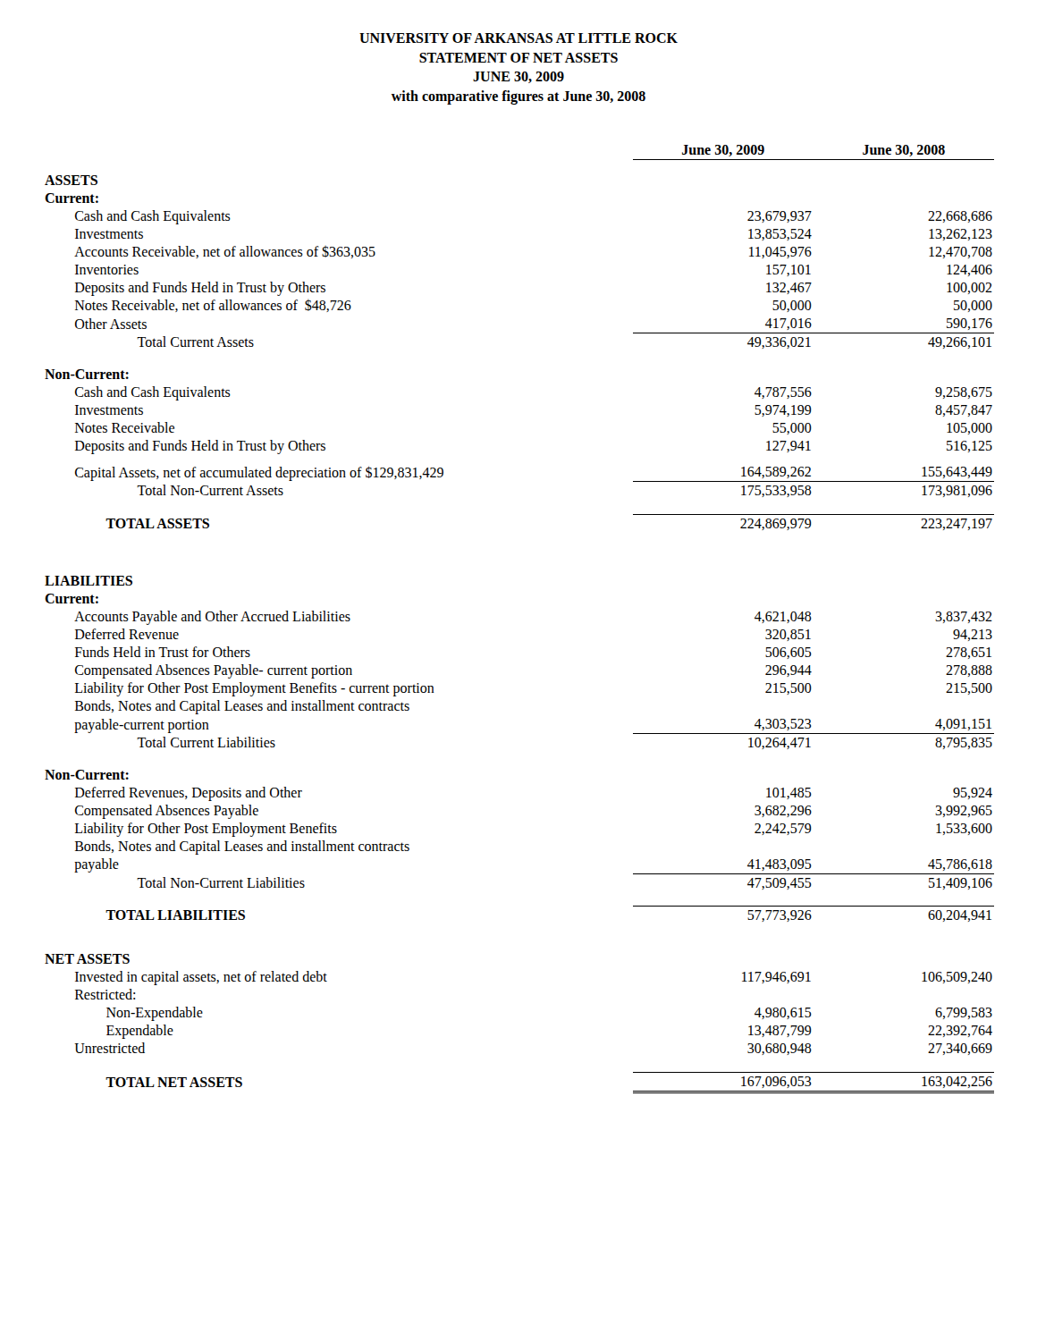UNIVERSITY OF ARKANSAS AT LITTLE ROCK
STATEMENT OF NET ASSETS
JUNE 30, 2009
with comparative figures at June 30, 2008
| | June 30, 2009 | June 30, 2008 |
| --- | --- | --- |
| ASSETS | | |
| Current: | | |
| Cash and Cash Equivalents | 23,679,937 | 22,668,686 |
| Investments | 13,853,524 | 13,262,123 |
| Accounts Receivable, net of allowances of $363,035 | 11,045,976 | 12,470,708 |
| Inventories | 157,101 | 124,406 |
| Deposits and Funds Held in Trust by Others | 132,467 | 100,002 |
| Notes Receivable, net of allowances of $48,726 | 50,000 | 50,000 |
| Other Assets | 417,016 | 590,176 |
| Total Current Assets | 49,336,021 | 49,266,101 |
| Non-Current: | | |
| Cash and Cash Equivalents | 4,787,556 | 9,258,675 |
| Investments | 5,974,199 | 8,457,847 |
| Notes Receivable | 55,000 | 105,000 |
| Deposits and Funds Held in Trust by Others | 127,941 | 516,125 |
| Capital Assets, net of accumulated depreciation of $129,831,429 | 164,589,262 | 155,643,449 |
| Total Non-Current Assets | 175,533,958 | 173,981,096 |
| TOTAL ASSETS | 224,869,979 | 223,247,197 |
| LIABILITIES | | |
| Current: | | |
| Accounts Payable and Other Accrued Liabilities | 4,621,048 | 3,837,432 |
| Deferred Revenue | 320,851 | 94,213 |
| Funds Held in Trust for Others | 506,605 | 278,651 |
| Compensated Absences Payable- current portion | 296,944 | 278,888 |
| Liability for Other Post Employment Benefits - current portion | 215,500 | 215,500 |
| Bonds, Notes and Capital Leases and installment contracts | | |
| payable-current portion | 4,303,523 | 4,091,151 |
| Total Current Liabilities | 10,264,471 | 8,795,835 |
| Non-Current: | | |
| Deferred Revenues, Deposits and Other | 101,485 | 95,924 |
| Compensated Absences Payable | 3,682,296 | 3,992,965 |
| Liability for Other Post Employment Benefits | 2,242,579 | 1,533,600 |
| Bonds, Notes and Capital Leases and installment contracts | | |
| payable | 41,483,095 | 45,786,618 |
| Total Non-Current Liabilities | 47,509,455 | 51,409,106 |
| TOTAL LIABILITIES | 57,773,926 | 60,204,941 |
| NET ASSETS | | |
| Invested in capital assets, net of related debt | 117,946,691 | 106,509,240 |
| Restricted: | | |
| Non-Expendable | 4,980,615 | 6,799,583 |
| Expendable | 13,487,799 | 22,392,764 |
| Unrestricted | 30,680,948 | 27,340,669 |
| TOTAL NET ASSETS | 167,096,053 | 163,042,256 |